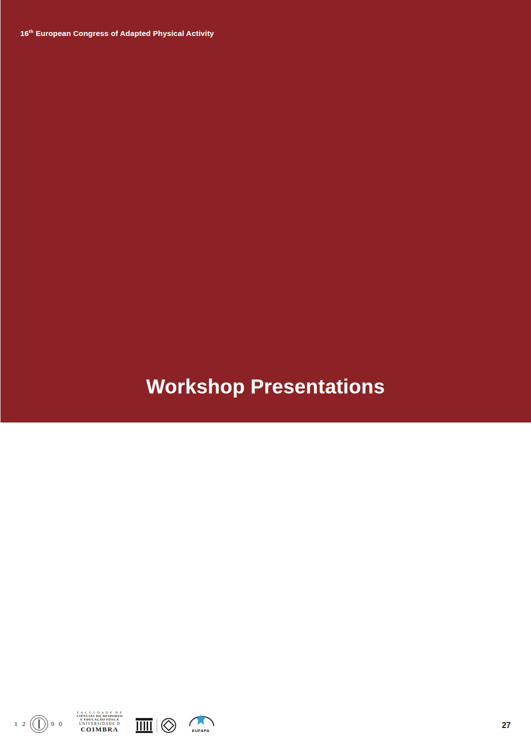16th European Congress of Adapted Physical Activity
Workshop Presentations
1 2 9 0
F A C U L D A D E D E
CIÊNCIAS DO DESPORTO
E EDUCAÇÃO FÍSICA
UNIVERSIDADE D
COIMBRA
EUFAPA
27